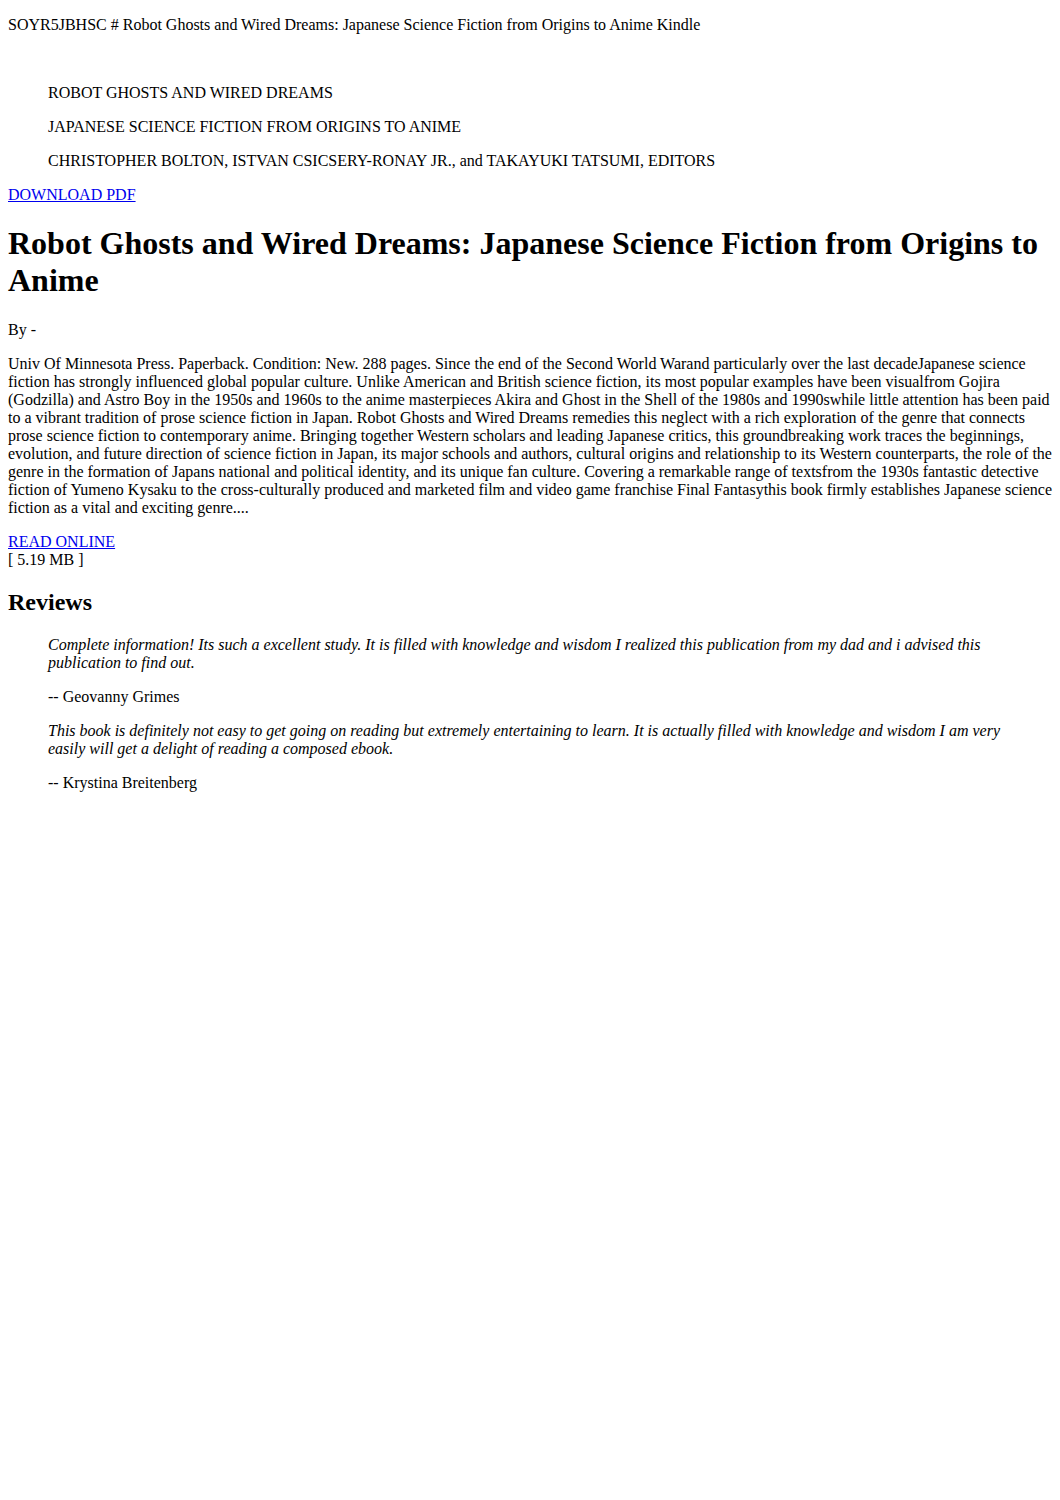SOYR5JBHSC # Robot Ghosts and Wired Dreams: Japanese Science Fiction from Origins to Anime Kindle
ROBOT GHOSTS AND WIRED DREAMS
JAPANESE SCIENCE FICTION FROM ORIGINS TO ANIME
CHRISTOPHER BOLTON, ISTVAN CSICSERY-RONAY JR., and TAKAYUKI TATSUMI, EDITORS
DOWNLOAD PDF
Robot Ghosts and Wired Dreams: Japanese Science Fiction from Origins to Anime
By -
Univ Of Minnesota Press. Paperback. Condition: New. 288 pages. Since the end of the Second World Warand particularly over the last decadeJapanese science fiction has strongly influenced global popular culture. Unlike American and British science fiction, its most popular examples have been visualfrom Gojira (Godzilla) and Astro Boy in the 1950s and 1960s to the anime masterpieces Akira and Ghost in the Shell of the 1980s and 1990swhile little attention has been paid to a vibrant tradition of prose science fiction in Japan. Robot Ghosts and Wired Dreams remedies this neglect with a rich exploration of the genre that connects prose science fiction to contemporary anime. Bringing together Western scholars and leading Japanese critics, this groundbreaking work traces the beginnings, evolution, and future direction of science fiction in Japan, its major schools and authors, cultural origins and relationship to its Western counterparts, the role of the genre in the formation of Japans national and political identity, and its unique fan culture. Covering a remarkable range of textsfrom the 1930s fantastic detective fiction of Yumeno Kysaku to the cross-culturally produced and marketed film and video game franchise Final Fantasythis book firmly establishes Japanese science fiction as a vital and exciting genre....
READ ONLINE
[ 5.19 MB ]
Reviews
Complete information! Its such a excellent study. It is filled with knowledge and wisdom I realized this publication from my dad and i advised this publication to find out.
-- Geovanny Grimes
This book is definitely not easy to get going on reading but extremely entertaining to learn. It is actually filled with knowledge and wisdom I am very easily will get a delight of reading a composed ebook.
-- Krystina Breitenberg